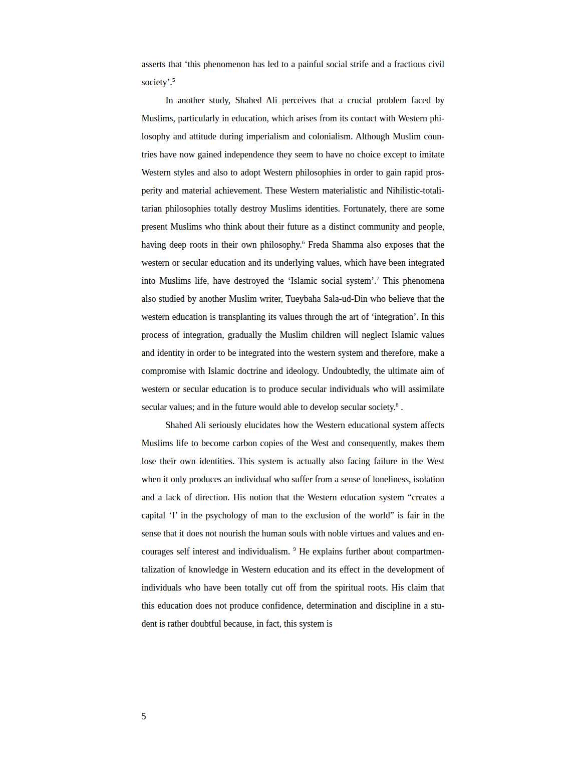asserts that ‘this phenomenon has led to a painful social strife and a fractious civil society’.5
In another study, Shahed Ali perceives that a crucial problem faced by Muslims, particularly in education, which arises from its contact with Western philosophy and attitude during imperialism and colonialism. Although Muslim countries have now gained independence they seem to have no choice except to imitate Western styles and also to adopt Western philosophies in order to gain rapid prosperity and material achievement. These Western materialistic and Nihilistic-totalitarian philosophies totally destroy Muslims identities. Fortunately, there are some present Muslims who think about their future as a distinct community and people, having deep roots in their own philosophy.6 Freda Shamma also exposes that the western or secular education and its underlying values, which have been integrated into Muslims life, have destroyed the ‘Islamic social system’.7 This phenomena also studied by another Muslim writer, Tueybaha Sala-ud-Din who believe that the western education is transplanting its values through the art of ‘integration’. In this process of integration, gradually the Muslim children will neglect Islamic values and identity in order to be integrated into the western system and therefore, make a compromise with Islamic doctrine and ideology. Undoubtedly, the ultimate aim of western or secular education is to produce secular individuals who will assimilate secular values; and in the future would able to develop secular society.8 .
Shahed Ali seriously elucidates how the Western educational system affects Muslims life to become carbon copies of the West and consequently, makes them lose their own identities. This system is actually also facing failure in the West when it only produces an individual who suffer from a sense of loneliness, isolation and a lack of direction. His notion that the Western education system “creates a capital ‘I’ in the psychology of man to the exclusion of the world” is fair in the sense that it does not nourish the human souls with noble virtues and values and encourages self interest and individualism. 9 He explains further about compartmentalization of knowledge in Western education and its effect in the development of individuals who have been totally cut off from the spiritual roots. His claim that this education does not produce confidence, determination and discipline in a student is rather doubtful because, in fact, this system is
5